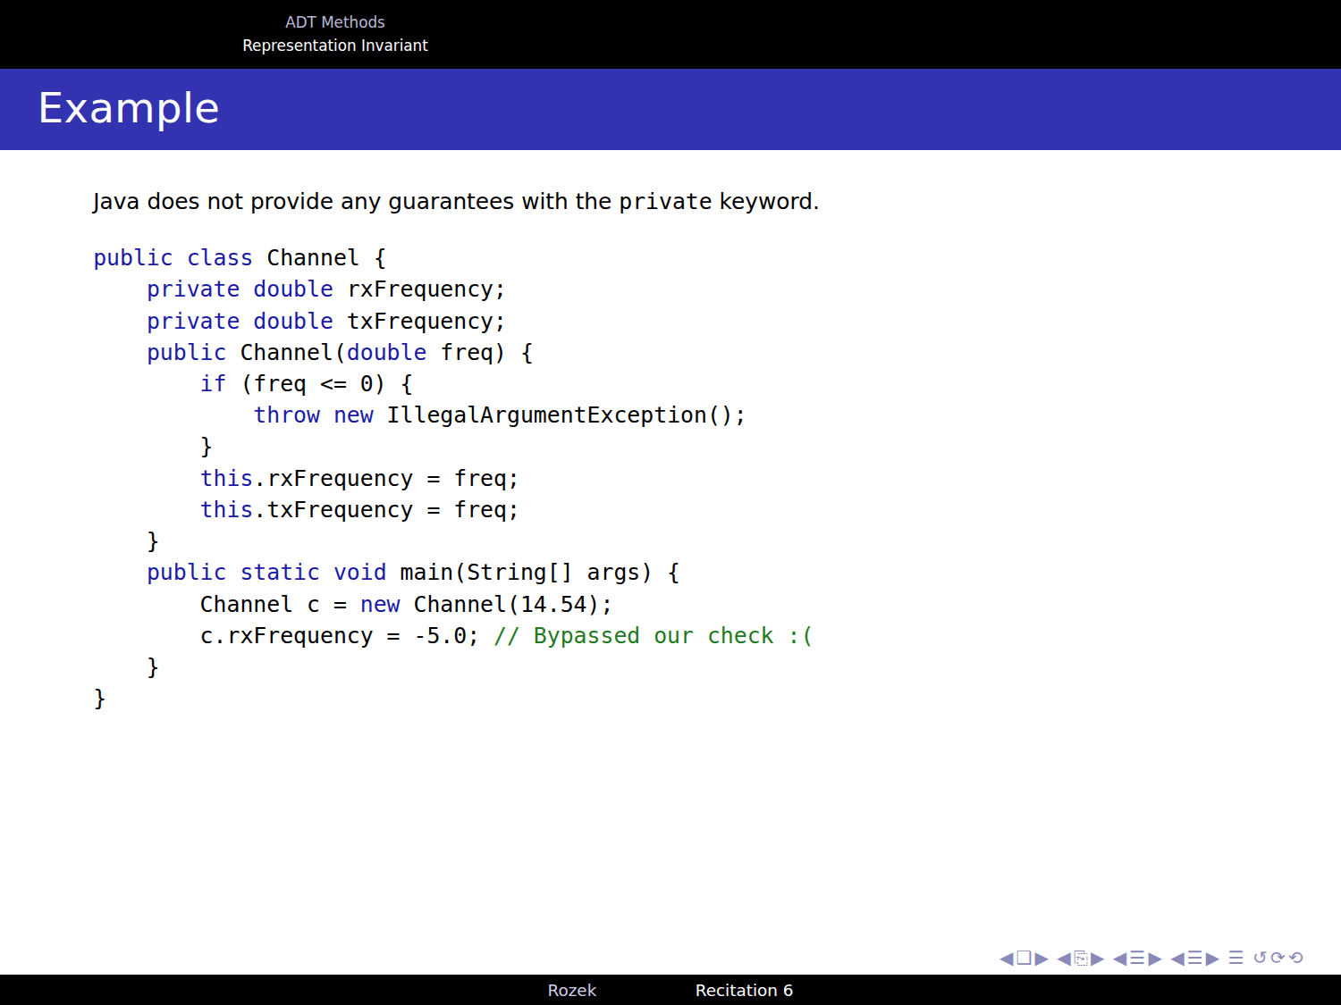ADT Methods
Representation Invariant
Example
Java does not provide any guarantees with the private keyword.
public class Channel {
    private double rxFrequency;
    private double txFrequency;
    public Channel(double freq) {
        if (freq <= 0) {
            throw new IllegalArgumentException();
        }
        this.rxFrequency = freq;
        this.txFrequency = freq;
    }
    public static void main(String[] args) {
        Channel c = new Channel(14.54);
        c.rxFrequency = -5.0; // Bypassed our check :(
    }
}
◀ ❑ ▶ ◀ ⎘ ▶ ◀ ☰ ▶ ◀ ☰ ▶ ☰ ↺ ⟳ ⟲
Rozek Recitation 6